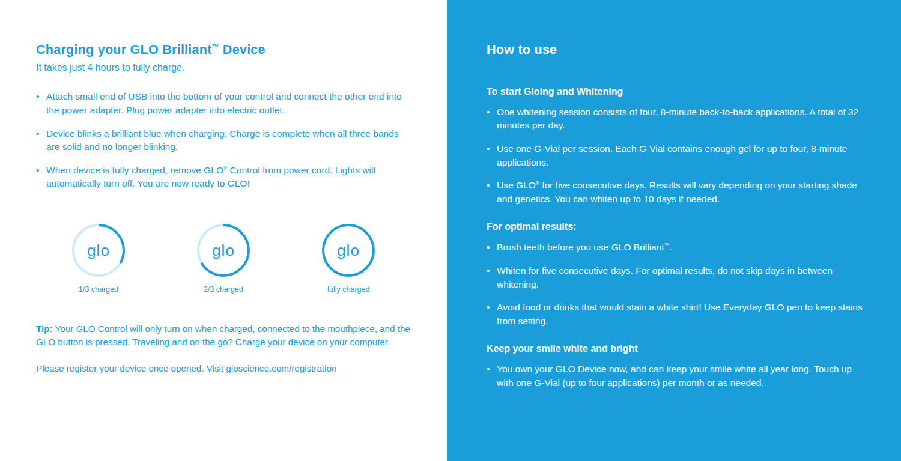Charging your GLO Brilliant™ Device
It takes just 4 hours to fully charge.
Attach small end of USB into the bottom of your control and connect the other end into the power adapter. Plug power adapter into electric outlet.
Device blinks a brilliant blue when charging. Charge is complete when all three bands are solid and no longer blinking.
When device is fully charged, remove GLO® Control from power cord. Lights will automatically turn off. You are now ready to GLO!
glo
1/3 charged
glo
2/3 charged
glo
fully charged
Tip: Your GLO Control will only turn on when charged, connected to the mouthpiece, and the GLO button is pressed. Traveling and on the go? Charge your device on your computer.
Please register your device once opened. Visit gloscience.com/registration
How to use
To start Gloing and Whitening
One whitening session consists of four, 8-minute back-to-back applications. A total of 32 minutes per day.
Use one G-Vial per session. Each G-Vial contains enough gel for up to four, 8-minute applications.
Use GLO® for five consecutive days. Results will vary depending on your starting shade and genetics. You can whiten up to 10 days if needed.
For optimal results:
Brush teeth before you use GLO Brilliant™.
Whiten for five consecutive days. For optimal results, do not skip days in between whitening.
Avoid food or drinks that would stain a white shirt! Use Everyday GLO pen to keep stains from setting.
Keep your smile white and bright
You own your GLO Device now, and can keep your smile white all year long. Touch up with one G-Vial (up to four applications) per month or as needed.